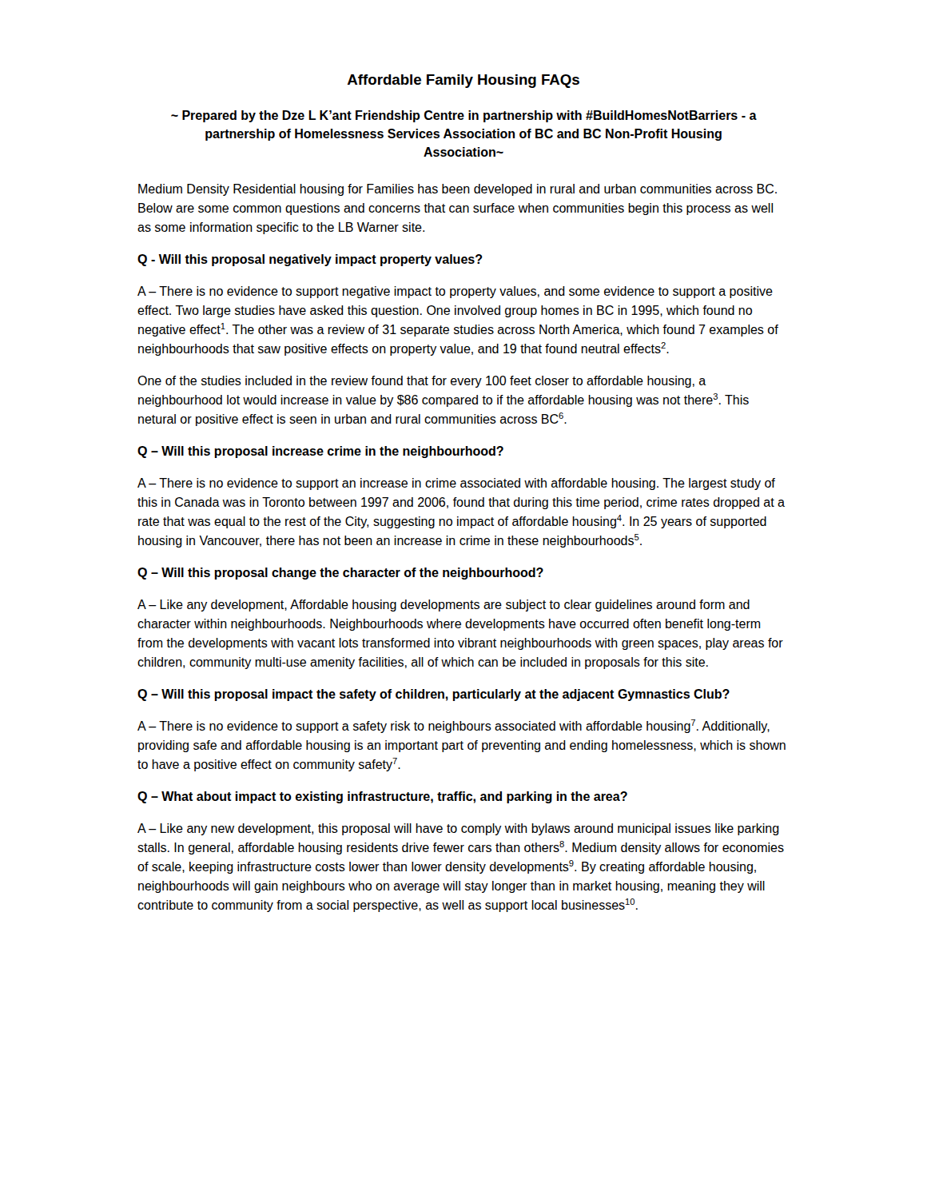Affordable Family Housing FAQs
~ Prepared by the Dze L K’ant Friendship Centre in partnership with #BuildHomesNotBarriers - a partnership of Homelessness Services Association of BC and BC Non-Profit Housing Association~
Medium Density Residential housing for Families has been developed in rural and urban communities across BC. Below are some common questions and concerns that can surface when communities begin this process as well as some information specific to the LB Warner site.
Q - Will this proposal negatively impact property values?
A – There is no evidence to support negative impact to property values, and some evidence to support a positive effect. Two large studies have asked this question. One involved group homes in BC in 1995, which found no negative effect1. The other was a review of 31 separate studies across North America, which found 7 examples of neighbourhoods that saw positive effects on property value, and 19 that found neutral effects2.
One of the studies included in the review found that for every 100 feet closer to affordable housing, a neighbourhood lot would increase in value by $86 compared to if the affordable housing was not there3. This netural or positive effect is seen in urban and rural communities across BC6.
Q – Will this proposal increase crime in the neighbourhood?
A – There is no evidence to support an increase in crime associated with affordable housing. The largest study of this in Canada was in Toronto between 1997 and 2006, found that during this time period, crime rates dropped at a rate that was equal to the rest of the City, suggesting no impact of affordable housing4. In 25 years of supported housing in Vancouver, there has not been an increase in crime in these neighbourhoods5.
Q – Will this proposal change the character of the neighbourhood?
A – Like any development, Affordable housing developments are subject to clear guidelines around form and character within neighbourhoods. Neighbourhoods where developments have occurred often benefit long-term from the developments with vacant lots transformed into vibrant neighbourhoods with green spaces, play areas for children, community multi-use amenity facilities, all of which can be included in proposals for this site.
Q – Will this proposal impact the safety of children, particularly at the adjacent Gymnastics Club?
A – There is no evidence to support a safety risk to neighbours associated with affordable housing7. Additionally, providing safe and affordable housing is an important part of preventing and ending homelessness, which is shown to have a positive effect on community safety7.
Q – What about impact to existing infrastructure, traffic, and parking in the area?
A – Like any new development, this proposal will have to comply with bylaws around municipal issues like parking stalls. In general, affordable housing residents drive fewer cars than others8. Medium density allows for economies of scale, keeping infrastructure costs lower than lower density developments9. By creating affordable housing, neighbourhoods will gain neighbours who on average will stay longer than in market housing, meaning they will contribute to community from a social perspective, as well as support local businesses10.